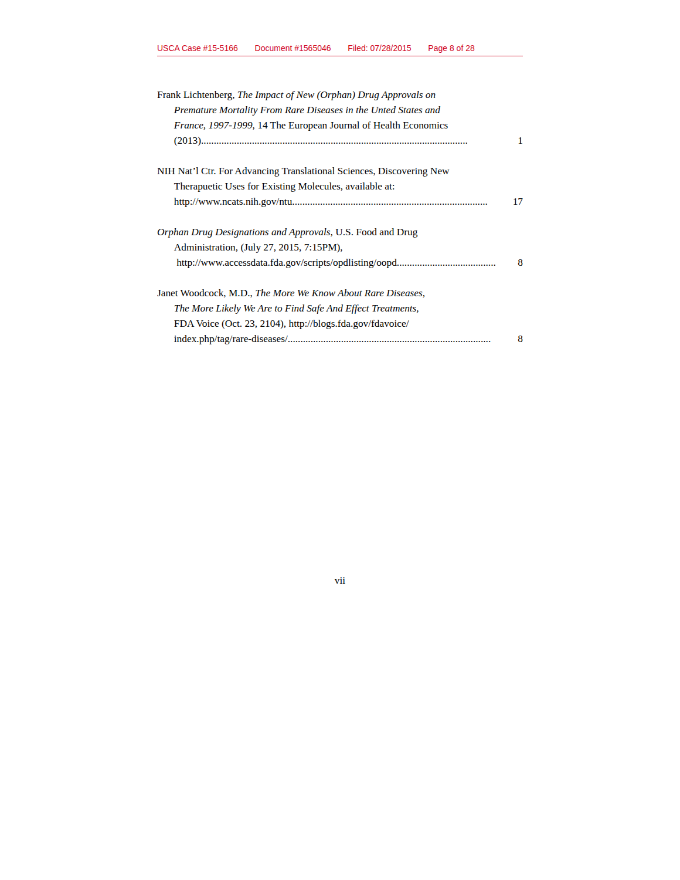USCA Case #15-5166 Document #1565046 Filed: 07/28/2015 Page 8 of 28
Frank Lichtenberg, The Impact of New (Orphan) Drug Approvals on
Premature Mortality From Rare Diseases in the Unted States and
France, 1997-1999, 14 The European Journal of Health Economics
(2013)......................................................................................................... 1
NIH Nat’l Ctr. For Advancing Translational Sciences, Discovering New
Therapuetic Uses for Existing Molecules, available at:
http://www.ncats.nih.gov/ntu............................................................................. 17
Orphan Drug Designations and Approvals, U.S. Food and Drug
Administration, (July 27, 2015, 7:15PM),
http://www.accessdata.fda.gov/scripts/opdlisting/oopd....................................... 8
Janet Woodcock, M.D., The More We Know About Rare Diseases,
The More Likely We Are to Find Safe And Effect Treatments,
FDA Voice (Oct. 23, 2104), http://blogs.fda.gov/fdavoice/
index.php/tag/rare-diseases/................................................................................ 8
vii